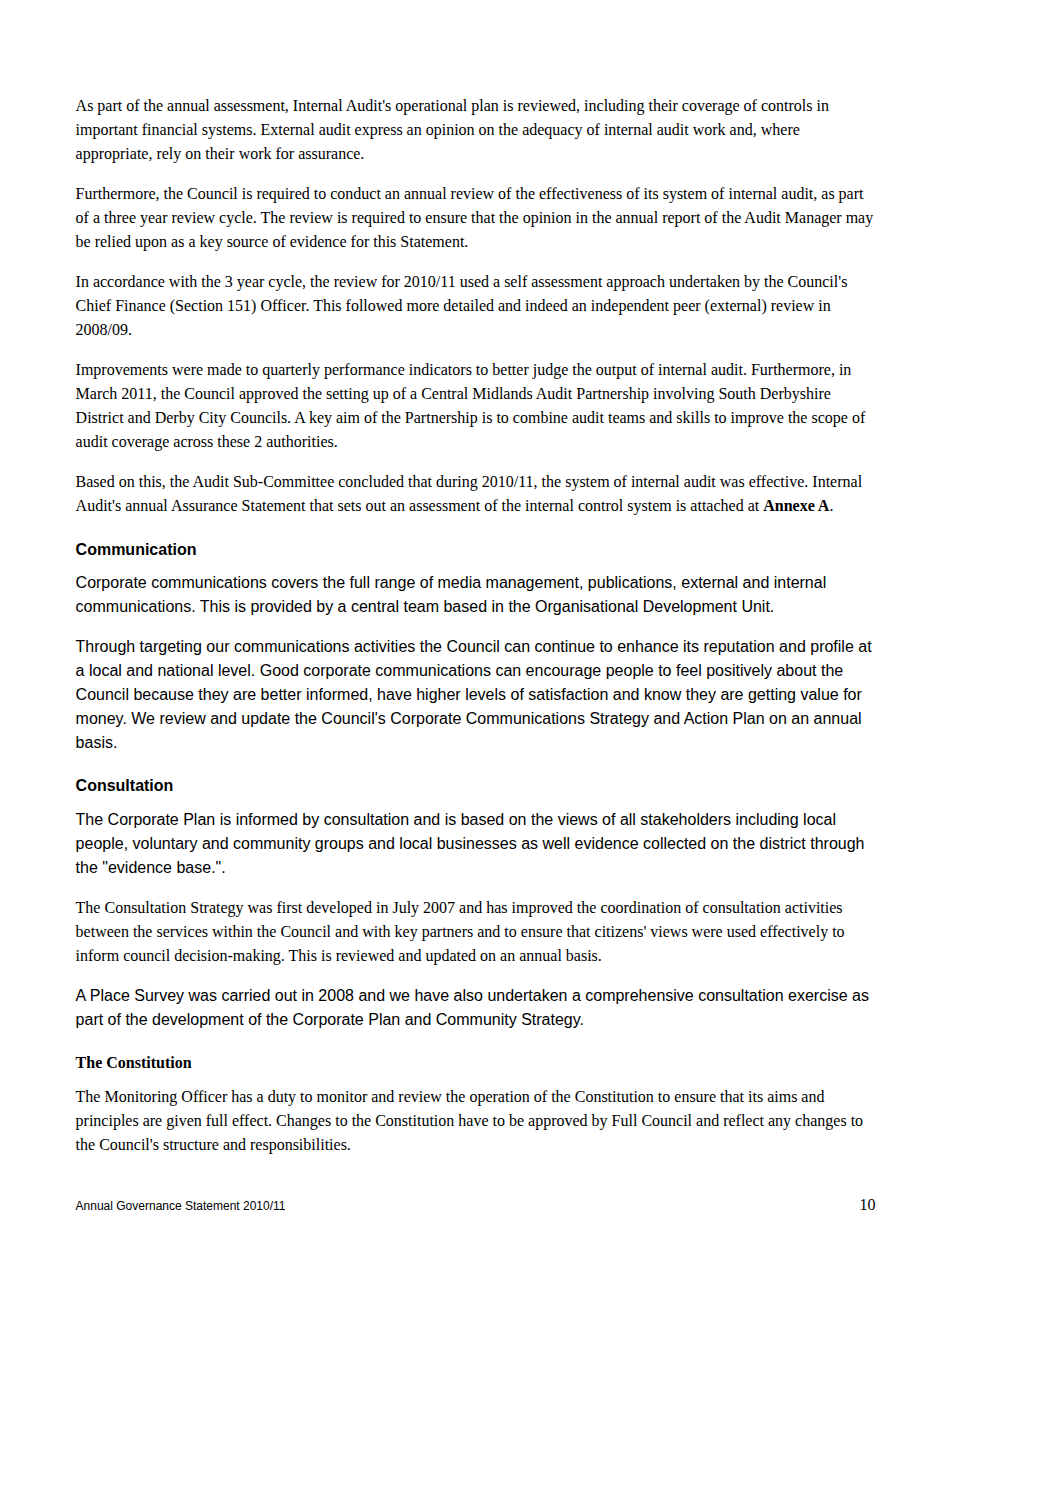As part of the annual assessment, Internal Audit's operational plan is reviewed, including their coverage of controls in important financial systems. External audit express an opinion on the adequacy of internal audit work and, where appropriate, rely on their work for assurance.
Furthermore, the Council is required to conduct an annual review of the effectiveness of its system of internal audit, as part of a three year review cycle. The review is required to ensure that the opinion in the annual report of the Audit Manager may be relied upon as a key source of evidence for this Statement.
In accordance with the 3 year cycle, the review for 2010/11 used a self assessment approach undertaken by the Council's Chief Finance (Section 151) Officer. This followed more detailed and indeed an independent peer (external) review in 2008/09.
Improvements were made to quarterly performance indicators to better judge the output of internal audit. Furthermore, in March 2011, the Council approved the setting up of a Central Midlands Audit Partnership involving South Derbyshire District and Derby City Councils. A key aim of the Partnership is to combine audit teams and skills to improve the scope of audit coverage across these 2 authorities.
Based on this, the Audit Sub-Committee concluded that during 2010/11, the system of internal audit was effective. Internal Audit's annual Assurance Statement that sets out an assessment of the internal control system is attached at Annexe A.
Communication
Corporate communications covers the full range of media management, publications, external and internal communications. This is provided by a central team based in the Organisational Development Unit.
Through targeting our communications activities the Council can continue to enhance its reputation and profile at a local and national level. Good corporate communications can encourage people to feel positively about the Council because they are better informed, have higher levels of satisfaction and know they are getting value for money. We review and update the Council's Corporate Communications Strategy and Action Plan on an annual basis.
Consultation
The Corporate Plan is informed by consultation and is based on the views of all stakeholders including local people, voluntary and community groups and local businesses as well evidence collected on the district through the "evidence base.".
The Consultation Strategy was first developed in July 2007 and has improved the coordination of consultation activities between the services within the Council and with key partners and to ensure that citizens' views were used effectively to inform council decision-making. This is reviewed and updated on an annual basis.
A Place Survey was carried out in 2008 and we have also undertaken a comprehensive consultation exercise as part of the development of the Corporate Plan and Community Strategy.
The Constitution
The Monitoring Officer has a duty to monitor and review the operation of the Constitution to ensure that its aims and principles are given full effect. Changes to the Constitution have to be approved by Full Council and reflect any changes to the Council's structure and responsibilities.
Annual Governance Statement 2010/11 10